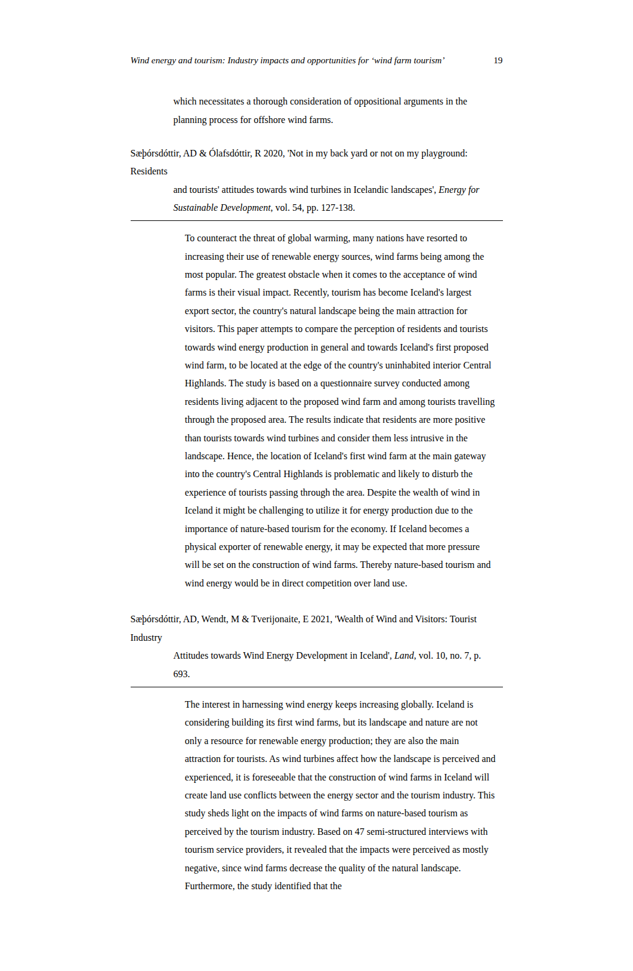Wind energy and tourism: Industry impacts and opportunities for ‘wind farm tourism’
19
which necessitates a thorough consideration of oppositional arguments in the planning process for offshore wind farms.
Sæþórsdóttir, AD & Ólafsdóttir, R 2020, 'Not in my back yard or not on my playground: Residents and tourists' attitudes towards wind turbines in Icelandic landscapes', Energy for Sustainable Development, vol. 54, pp. 127-138.
To counteract the threat of global warming, many nations have resorted to increasing their use of renewable energy sources, wind farms being among the most popular. The greatest obstacle when it comes to the acceptance of wind farms is their visual impact. Recently, tourism has become Iceland's largest export sector, the country's natural landscape being the main attraction for visitors. This paper attempts to compare the perception of residents and tourists towards wind energy production in general and towards Iceland's first proposed wind farm, to be located at the edge of the country's uninhabited interior Central Highlands. The study is based on a questionnaire survey conducted among residents living adjacent to the proposed wind farm and among tourists travelling through the proposed area. The results indicate that residents are more positive than tourists towards wind turbines and consider them less intrusive in the landscape. Hence, the location of Iceland's first wind farm at the main gateway into the country's Central Highlands is problematic and likely to disturb the experience of tourists passing through the area. Despite the wealth of wind in Iceland it might be challenging to utilize it for energy production due to the importance of nature-based tourism for the economy. If Iceland becomes a physical exporter of renewable energy, it may be expected that more pressure will be set on the construction of wind farms. Thereby nature-based tourism and wind energy would be in direct competition over land use.
Sæþórsdóttir, AD, Wendt, M & Tverijonaite, E 2021, 'Wealth of Wind and Visitors: Tourist Industry Attitudes towards Wind Energy Development in Iceland', Land, vol. 10, no. 7, p. 693.
The interest in harnessing wind energy keeps increasing globally. Iceland is considering building its first wind farms, but its landscape and nature are not only a resource for renewable energy production; they are also the main attraction for tourists. As wind turbines affect how the landscape is perceived and experienced, it is foreseeable that the construction of wind farms in Iceland will create land use conflicts between the energy sector and the tourism industry. This study sheds light on the impacts of wind farms on nature-based tourism as perceived by the tourism industry. Based on 47 semi-structured interviews with tourism service providers, it revealed that the impacts were perceived as mostly negative, since wind farms decrease the quality of the natural landscape. Furthermore, the study identified that the